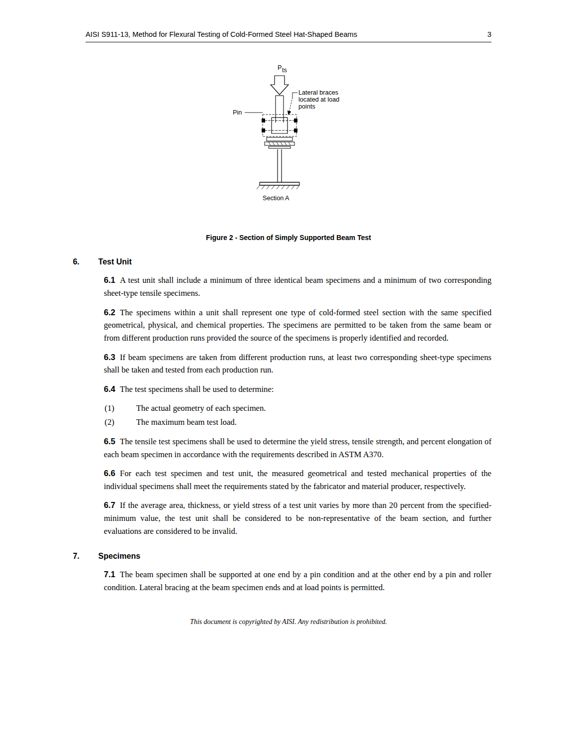AISI S911-13, Method for Flexural Testing of Cold-Formed Steel Hat-Shaped Beams 3
P ts Lateral braces located at load points Pin Section A
Figure 2 - Section of Simply Supported Beam Test
6. Test Unit
6.1 A test unit shall include a minimum of three identical beam specimens and a minimum of two corresponding sheet-type tensile specimens.
6.2 The specimens within a unit shall represent one type of cold-formed steel section with the same specified geometrical, physical, and chemical properties. The specimens are permitted to be taken from the same beam or from different production runs provided the source of the specimens is properly identified and recorded.
6.3 If beam specimens are taken from different production runs, at least two corresponding sheet-type specimens shall be taken and tested from each production run.
6.4 The test specimens shall be used to determine:
(1) The actual geometry of each specimen.
(2) The maximum beam test load.
6.5 The tensile test specimens shall be used to determine the yield stress, tensile strength, and percent elongation of each beam specimen in accordance with the requirements described in ASTM A370.
6.6 For each test specimen and test unit, the measured geometrical and tested mechanical properties of the individual specimens shall meet the requirements stated by the fabricator and material producer, respectively.
6.7 If the average area, thickness, or yield stress of a test unit varies by more than 20 percent from the specified-minimum value, the test unit shall be considered to be non-representative of the beam section, and further evaluations are considered to be invalid.
7. Specimens
7.1 The beam specimen shall be supported at one end by a pin condition and at the other end by a pin and roller condition. Lateral bracing at the beam specimen ends and at load points is permitted.
This document is copyrighted by AISI. Any redistribution is prohibited.